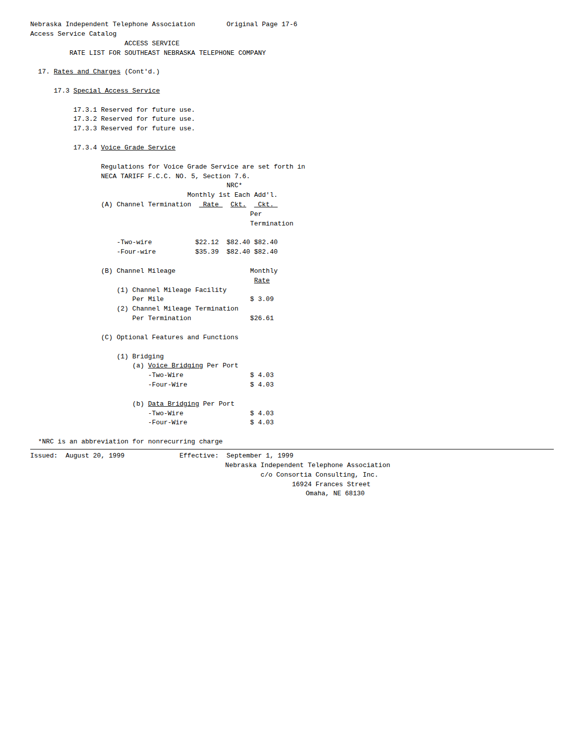Nebraska Independent Telephone Association        Original Page 17-6
Access Service Catalog
                        ACCESS SERVICE
          RATE LIST FOR SOUTHEAST NEBRASKA TELEPHONE COMPANY

  17. Rates and Charges (Cont'd.)

      17.3 Special Access Service

           17.3.1 Reserved for future use.
           17.3.2 Reserved for future use.
           17.3.3 Reserved for future use.

           17.3.4 Voice Grade Service

                  Regulations for Voice Grade Service are set forth in
                  NECA TARIFF F.C.C. NO. 5, Section 7.6.
                                                  NRC*
                                        Monthly 1st Each Add'l.
                  (A) Channel Termination   Rate   Ckt.   Ckt. 
                                                        Per
                                                        Termination

                      -Two-wire           $22.12  $82.40 $82.40
                      -Four-wire          $35.39  $82.40 $82.40

                  (B) Channel Mileage                   Monthly
                                                         Rate
                      (1) Channel Mileage Facility
                          Per Mile                      $ 3.09
                      (2) Channel Mileage Termination
                          Per Termination               $26.61

                  (C) Optional Features and Functions

                      (1) Bridging
                          (a) Voice Bridging Per Port
                              -Two-Wire                 $ 4.03
                              -Four-Wire                $ 4.03

                          (b) Data Bridging Per Port
                              -Two-Wire                 $ 4.03
                              -Four-Wire                $ 4.03

  *NRC is an abbreviation for nonrecurring charge
Issued:  August 20, 1999              Effective:  September 1, 1999
        Nebraska Independent Telephone Association
              c/o Consortia Consulting, Inc.
                    16924 Frances Street
                      Omaha, NE 68130